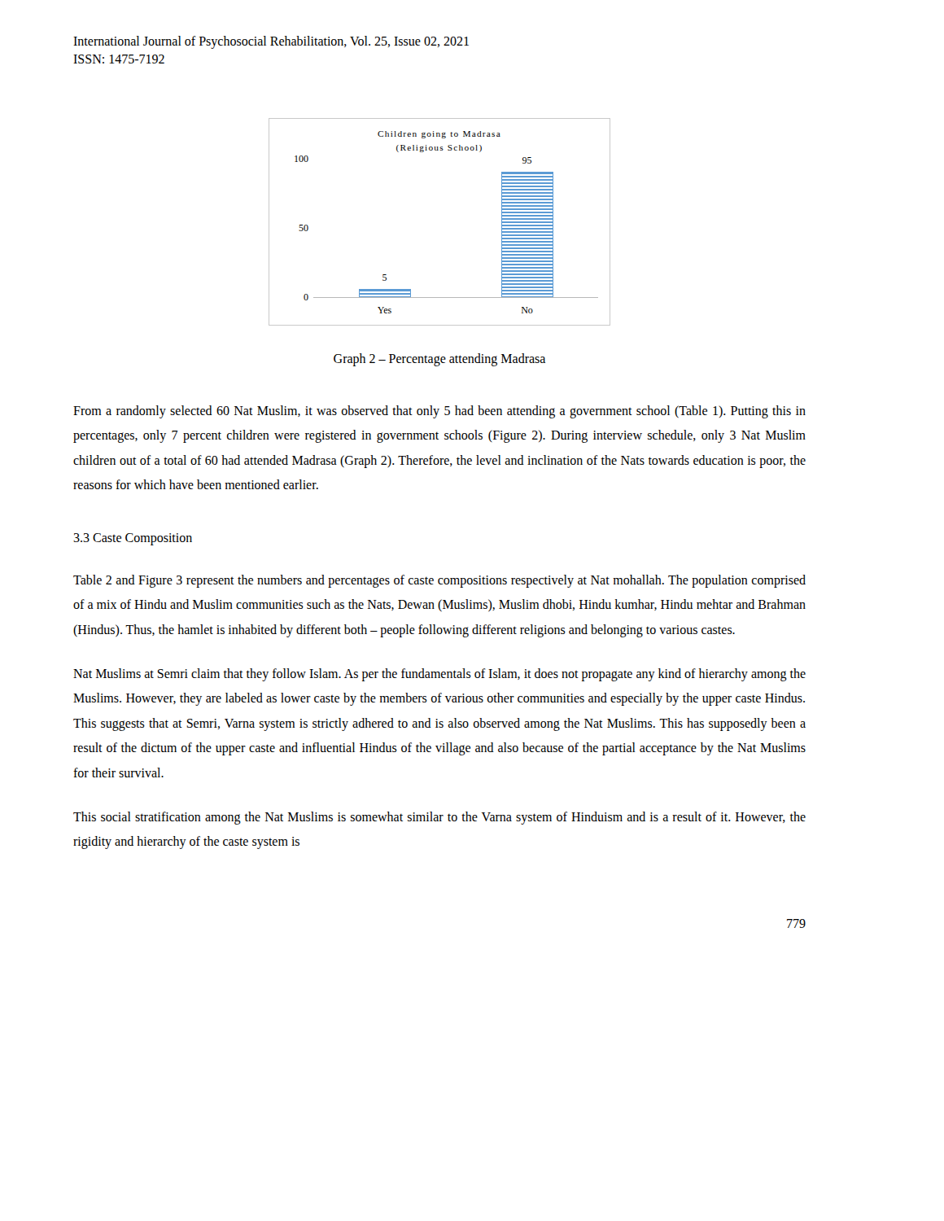International Journal of Psychosocial Rehabilitation, Vol. 25, Issue 02, 2021
ISSN: 1475-7192
Children going to Madrasa
(Religious School)
100 50 0
5
95
Yes No
Graph 2 – Percentage attending Madrasa
From a randomly selected 60 Nat Muslim, it was observed that only 5 had been attending a government school (Table 1). Putting this in percentages, only 7 percent children were registered in government schools (Figure 2). During interview schedule, only 3 Nat Muslim children out of a total of 60 had attended Madrasa (Graph 2). Therefore, the level and inclination of the Nats towards education is poor, the reasons for which have been mentioned earlier.
3.3 Caste Composition
Table 2 and Figure 3 represent the numbers and percentages of caste compositions respectively at Nat mohallah. The population comprised of a mix of Hindu and Muslim communities such as the Nats, Dewan (Muslims), Muslim dhobi, Hindu kumhar, Hindu mehtar and Brahman (Hindus). Thus, the hamlet is inhabited by different both – people following different religions and belonging to various castes.
Nat Muslims at Semri claim that they follow Islam. As per the fundamentals of Islam, it does not propagate any kind of hierarchy among the Muslims. However, they are labeled as lower caste by the members of various other communities and especially by the upper caste Hindus. This suggests that at Semri, Varna system is strictly adhered to and is also observed among the Nat Muslims. This has supposedly been a result of the dictum of the upper caste and influential Hindus of the village and also because of the partial acceptance by the Nat Muslims for their survival.
This social stratification among the Nat Muslims is somewhat similar to the Varna system of Hinduism and is a result of it. However, the rigidity and hierarchy of the caste system is
779